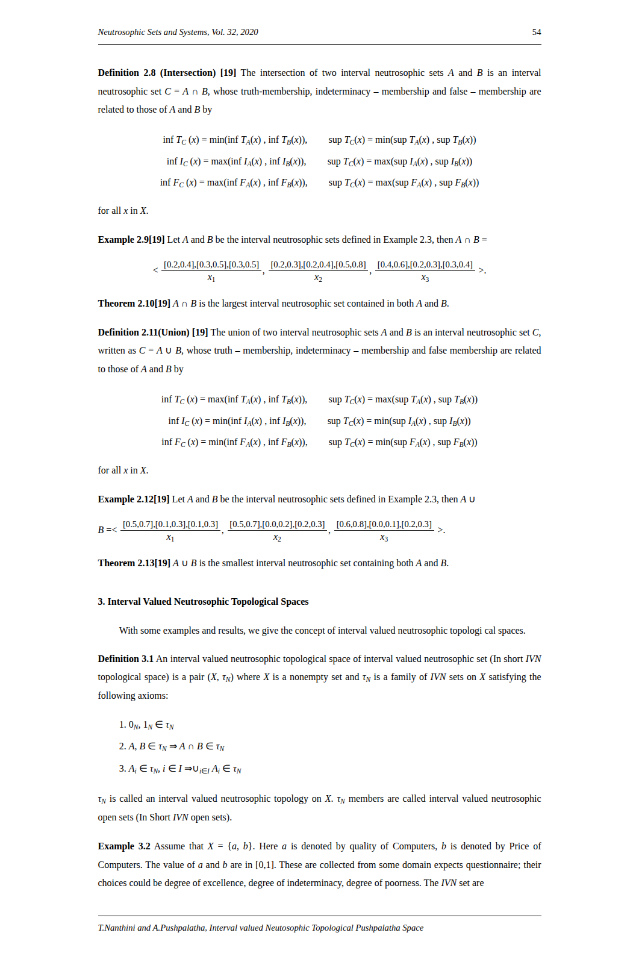Neutrosophic Sets and Systems, Vol. 32, 2020 54
Definition 2.8 (Intersection) [19] The intersection of two interval neutrosophic sets A and B is an interval neutrosophic set C = A ∩ B, whose truth-membership, indeterminacy – membership and false – membership are related to those of A and B by
inf TC (x) = min(inf TA(x) , inf TB(x)), sup TC(x) = min(sup TA(x) , sup TB(x)) inf IC (x) = max(inf IA(x) , inf IB(x)), sup TC(x) = max(sup IA(x) , sup IB(x)) inf FC (x) = max(inf FA(x) , inf FB(x)), sup TC(x) = max(sup FA(x) , sup FB(x))
for all x in X.
Example 2.9[19] Let A and B be the interval neutrosophic sets defined in Example 2.3, then A ∩ B =
< [0.2,0.4],[0.3,0.5],[0.3,0.5] x1, [0.2,0.3],[0.2,0.4],[0.5,0.8] x2, [0.4,0.6],[0.2,0.3],[0.3,0.4] x3 >.
Theorem 2.10[19] A ∩ B is the largest interval neutrosophic set contained in both A and B.
Definition 2.11(Union) [19] The union of two interval neutrosophic sets A and B is an interval neutrosophic set C, written as C = A ∪ B, whose truth – membership, indeterminacy – membership and false membership are related to those of A and B by
inf TC (x) = max(inf TA(x) , inf TB(x)), sup TC(x) = max(sup TA(x) , sup TB(x)) inf IC (x) = min(inf IA(x) , inf IB(x)), sup TC(x) = min(sup IA(x) , sup IB(x)) inf FC (x) = min(inf FA(x) , inf FB(x)), sup TC(x) = min(sup FA(x) , sup FB(x))
for all x in X.
Example 2.12[19] Let A and B be the interval neutrosophic sets defined in Example 2.3, then A ∪
B =< [0.5,0.7],[0.1,0.3],[0.1,0.3] x1, [0.5,0.7],[0.0,0.2],[0.2,0.3] x2, [0.6,0.8],[0.0,0.1],[0.2,0.3] x3 >.
Theorem 2.13[19] A ∪ B is the smallest interval neutrosophic set containing both A and B.
3. Interval Valued Neutrosophic Topological Spaces
With some examples and results, we give the concept of interval valued neutrosophic topologi cal spaces.
Definition 3.1 An interval valued neutrosophic topological space of interval valued neutrosophic set (In short IVN topological space) is a pair (X, τN) where X is a nonempty set and τN is a family of IVN sets on X satisfying the following axioms:
0N, 1N ∈ τN
A, B ∈ τN ⇒ A ∩ B ∈ τN
Ai ∈ τN, i ∈ I ⇒∪i∈I Ai ∈ τN
τN is called an interval valued neutrosophic topology on X. τN members are called interval valued neutrosophic open sets (In Short IVN open sets).
Example 3.2 Assume that X = {a, b}. Here a is denoted by quality of Computers, b is denoted by Price of Computers. The value of a and b are in [0,1]. These are collected from some domain expects questionnaire; their choices could be degree of excellence, degree of indeterminacy, degree of poorness. The IVN set are
T.Nanthini and A.Pushpalatha, Interval valued Neutosophic Topological Pushpalatha Space